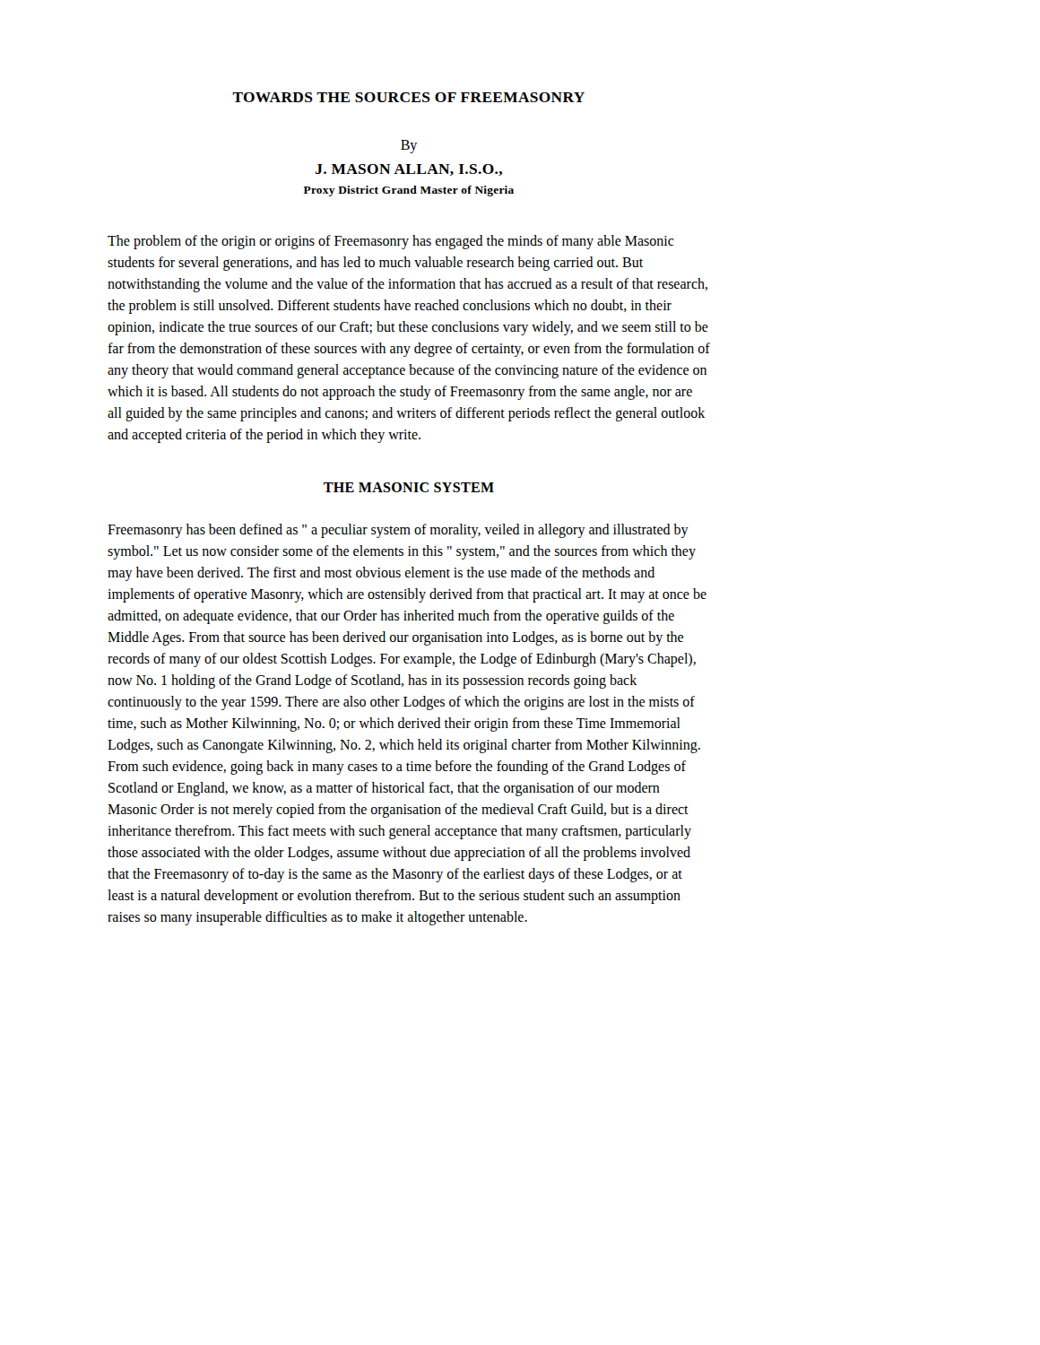TOWARDS THE SOURCES OF FREEMASONRY
By J. MASON ALLAN, I.S.O., Proxy District Grand Master of Nigeria
The problem of the origin or origins of Freemasonry has engaged the minds of many able Masonic students for several generations, and has led to much valuable research being carried out. But notwithstanding the volume and the value of the information that has accrued as a result of that research, the problem is still unsolved. Different students have reached conclusions which no doubt, in their opinion, indicate the true sources of our Craft; but these conclusions vary widely, and we seem still to be far from the demonstration of these sources with any degree of certainty, or even from the formulation of any theory that would command general acceptance because of the convincing nature of the evidence on which it is based. All students do not approach the study of Freemasonry from the same angle, nor are all guided by the same principles and canons; and writers of different periods reflect the general outlook and accepted criteria of the period in which they write.
THE MASONIC SYSTEM
Freemasonry has been defined as " a peculiar system of morality, veiled in allegory and illustrated by symbol." Let us now consider some of the elements in this " system," and the sources from which they may have been derived. The first and most obvious element is the use made of the methods and implements of operative Masonry, which are ostensibly derived from that practical art. It may at once be admitted, on adequate evidence, that our Order has inherited much from the operative guilds of the Middle Ages. From that source has been derived our organisation into Lodges, as is borne out by the records of many of our oldest Scottish Lodges. For example, the Lodge of Edinburgh (Mary's Chapel), now No. 1 holding of the Grand Lodge of Scotland, has in its possession records going back continuously to the year 1599. There are also other Lodges of which the origins are lost in the mists of time, such as Mother Kilwinning, No. 0; or which derived their origin from these Time Immemorial Lodges, such as Canongate Kilwinning, No. 2, which held its original charter from Mother Kilwinning. From such evidence, going back in many cases to a time before the founding of the Grand Lodges of Scotland or England, we know, as a matter of historical fact, that the organisation of our modern Masonic Order is not merely copied from the organisation of the medieval Craft Guild, but is a direct inheritance therefrom. This fact meets with such general acceptance that many craftsmen, particularly those associated with the older Lodges, assume without due appreciation of all the problems involved that the Freemasonry of to-day is the same as the Masonry of the earliest days of these Lodges, or at least is a natural development or evolution therefrom. But to the serious student such an assumption raises so many insuperable difficulties as to make it altogether untenable.